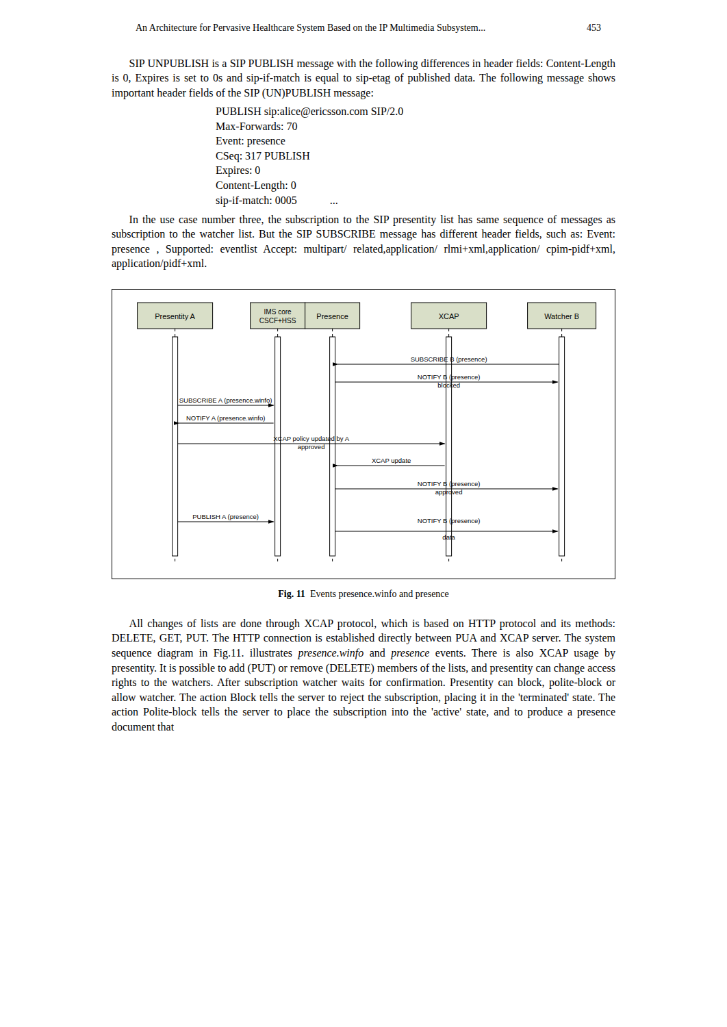An Architecture for Pervasive Healthcare System Based on the IP Multimedia Subsystem... 453
SIP UNPUBLISH is a SIP PUBLISH message with the following differences in header fields: Content-Length is 0, Expires is set to 0s and sip-if-match is equal to sip-etag of published data. The following message shows important header fields of the SIP (UN)PUBLISH message:
PUBLISH sip:alice@ericsson.com SIP/2.0
Max-Forwards: 70
Event: presence
CSeq: 317 PUBLISH
Expires: 0
Content-Length: 0
sip-if-match: 0005 ...
In the use case number three, the subscription to the SIP presentity list has same sequence of messages as subscription to the watcher list. But the SIP SUBSCRIBE message has different header fields, such as: Event: presence , Supported: eventlist Accept: multipart/ related,application/ rlmi+xml,application/ cpim-pidf+xml, application/pidf+xml.
Presentity A IMS core CSCF+HSS Presence XCAP Watcher B SUBSCRIBE B (presence) NOTIFY B (presence) blocked SUBSCRIBE A (presence.winfo) NOTIFY A (presence.winfo) XCAP policy updated by A approved XCAP update NOTIFY B (presence) approved PUBLISH A (presence) NOTIFY B (presence) data
Fig. 11 Events presence.winfo and presence
All changes of lists are done through XCAP protocol, which is based on HTTP protocol and its methods: DELETE, GET, PUT. The HTTP connection is established directly between PUA and XCAP server. The system sequence diagram in Fig.11. illustrates presence.winfo and presence events. There is also XCAP usage by presentity. It is possible to add (PUT) or remove (DELETE) members of the lists, and presentity can change access rights to the watchers. After subscription watcher waits for confirmation. Presentity can block, polite-block or allow watcher. The action Block tells the server to reject the subscription, placing it in the 'terminated' state. The action Polite-block tells the server to place the subscription into the 'active' state, and to produce a presence document that